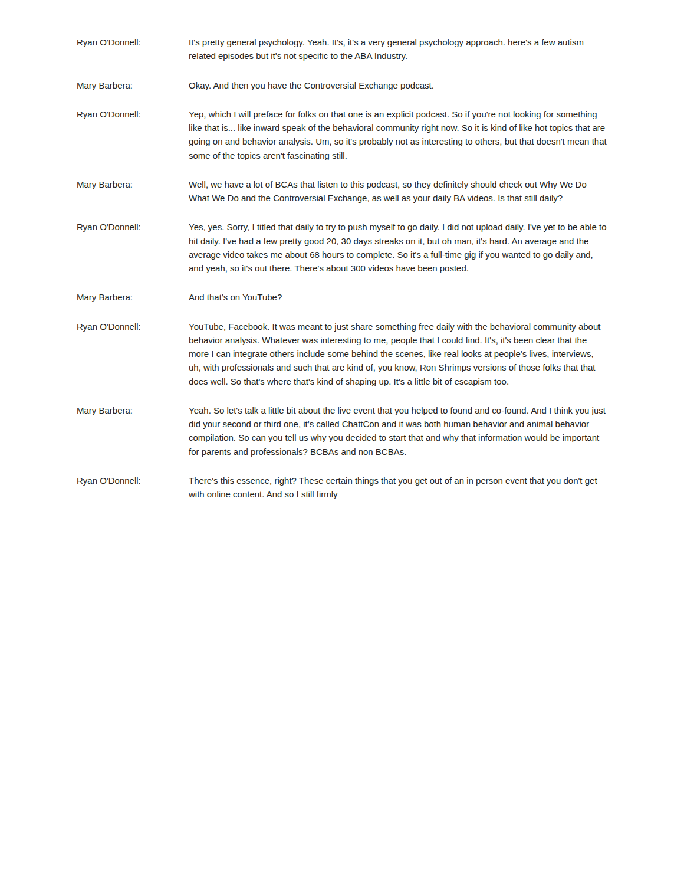Ryan O'Donnell:
It's pretty general psychology. Yeah. It's, it's a very general psychology approach. here's a few autism related episodes but it's not specific to the ABA Industry.
Mary Barbera:
Okay. And then you have the Controversial Exchange podcast.
Ryan O'Donnell:
Yep, which I will preface for folks on that one is an explicit podcast. So if you're not looking for something like that is... like inward speak of the behavioral community right now. So it is kind of like hot topics that are going on and behavior analysis. Um, so it's probably not as interesting to others, but that doesn't mean that some of the topics aren't fascinating still.
Mary Barbera:
Well, we have a lot of BCAs that listen to this podcast, so they definitely should check out Why We Do What We Do and the Controversial Exchange, as well as your daily BA videos. Is that still daily?
Ryan O'Donnell:
Yes, yes. Sorry, I titled that daily to try to push myself to go daily. I did not upload daily. I've yet to be able to hit daily. I've had a few pretty good 20, 30 days streaks on it, but oh man, it's hard. An average and the average video takes me about 68 hours to complete. So it's a full-time gig if you wanted to go daily and, and yeah, so it's out there. There's about 300 videos have been posted.
Mary Barbera:
And that's on YouTube?
Ryan O'Donnell:
YouTube, Facebook. It was meant to just share something free daily with the behavioral community about behavior analysis. Whatever was interesting to me, people that I could find. It's, it's been clear that the more I can integrate others include some behind the scenes, like real looks at people's lives, interviews, uh, with professionals and such that are kind of, you know, Ron Shrimps versions of those folks that that does well. So that's where that's kind of shaping up. It's a little bit of escapism too.
Mary Barbera:
Yeah. So let's talk a little bit about the live event that you helped to found and co-found. And I think you just did your second or third one, it's called ChattCon and it was both human behavior and animal behavior compilation. So can you tell us why you decided to start that and why that information would be important for parents and professionals? BCBAs and non BCBAs.
Ryan O'Donnell:
There's this essence, right? These certain things that you get out of an in person event that you don't get with online content. And so I still firmly